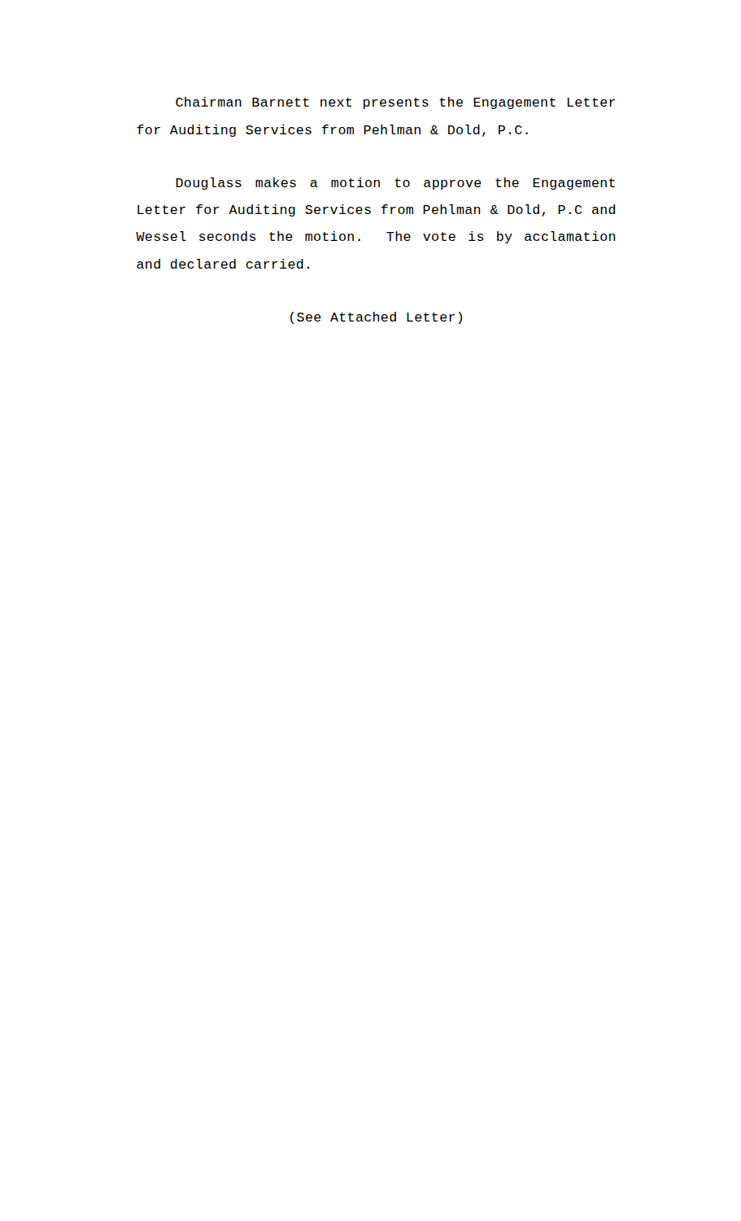Chairman Barnett next presents the Engagement Letter for Auditing Services from Pehlman & Dold, P.C.
Douglass makes a motion to approve the Engagement Letter for Auditing Services from Pehlman & Dold, P.C and Wessel seconds the motion. The vote is by acclamation and declared carried.
(See Attached Letter)